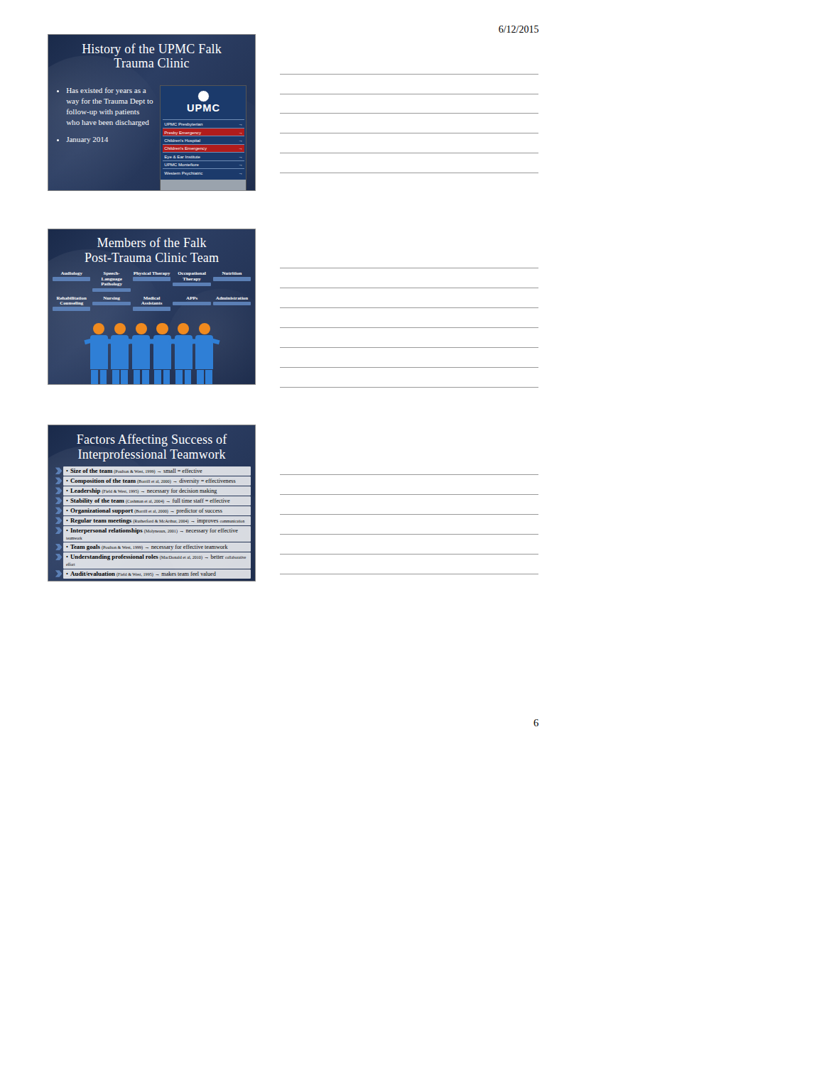6/12/2015
History of the UPMC Falk
Trauma Clinic
Has existed for years as a way for the Trauma Dept to follow-up with patients who have been discharged
January 2014
UPMC
UPMC Presbyterian→
Presby Emergency→
Children's Hospital→
Children's Emergency→
Eye & Ear Institute→
UPMC Montefiore→
Western Psychiatric→
Members of the Falk
Post-Trauma Clinic Team
Audiology
Speech-
Language
Pathology
Physical Therapy
Occupational
Therapy
Nutrition
Rehabilitation
Counseling
Nursing
Medical
Assistants
APPs
Administration
Factors Affecting Success of
Interprofessional Teamwork
• Size of the team (Poulton & West, 1999) → small = effective
• Composition of the team (Borrill et al, 2000) → diversity = effectiveness
• Leadership (Field & West, 1995) → necessary for decision making
• Stability of the team (Cashman et al, 2004) → full time staff = effective
• Organizational support (Borrill et al, 2000) → predictor of success
• Regular team meetings (Rutherford & McArthur, 2004) → improves communication
• Interpersonal relationships (Molyneaux, 2001) → necessary for effective teamwork
• Team goals (Poulton & West, 1999) → necessary for effective teamwork
• Understanding professional roles (MacDonald et al, 2010) → better collaborative effort
• Audit/evaluation (Field & West, 1995) → makes team feel valued
6